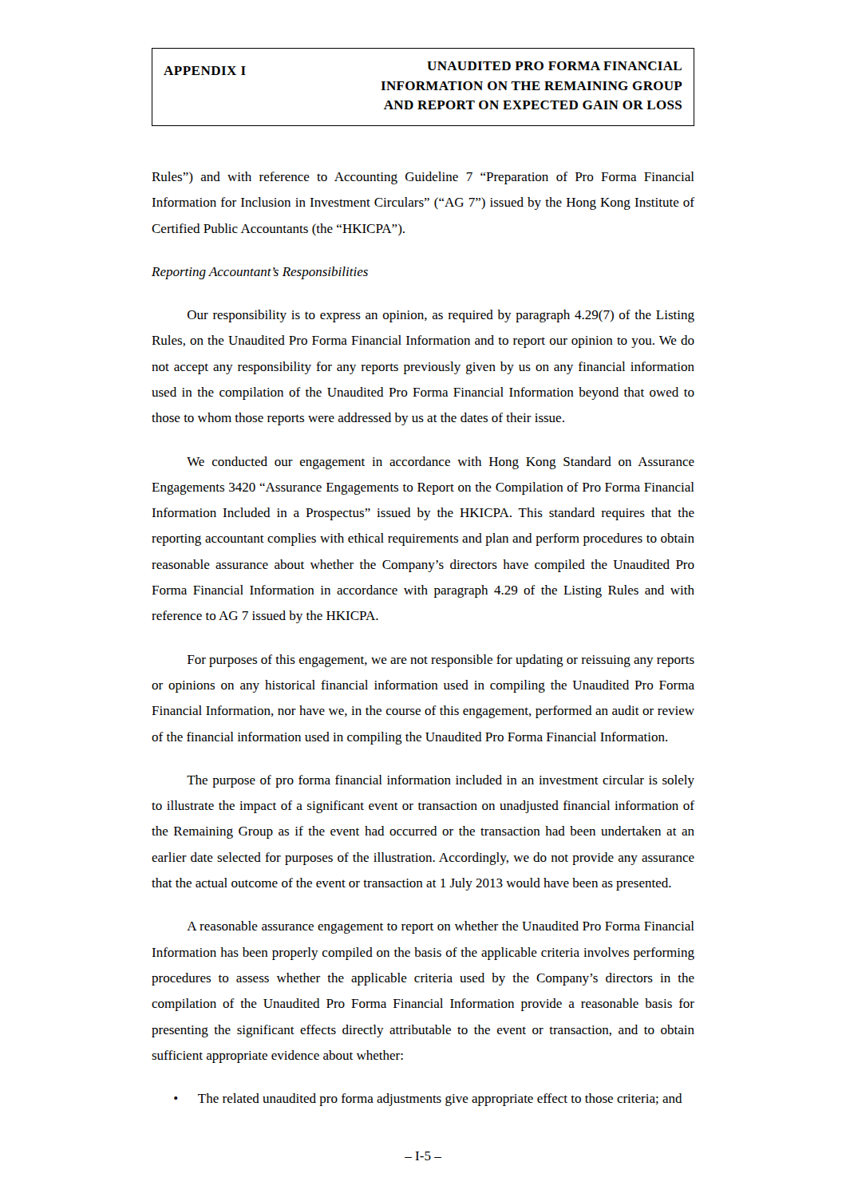APPENDIX I
UNAUDITED PRO FORMA FINANCIAL
INFORMATION ON THE REMAINING GROUP
AND REPORT ON EXPECTED GAIN OR LOSS
Rules”) and with reference to Accounting Guideline 7 “Preparation of Pro Forma Financial Information for Inclusion in Investment Circulars” (“AG 7”) issued by the Hong Kong Institute of Certified Public Accountants (the “HKICPA”).
Reporting Accountant’s Responsibilities
Our responsibility is to express an opinion, as required by paragraph 4.29(7) of the Listing Rules, on the Unaudited Pro Forma Financial Information and to report our opinion to you. We do not accept any responsibility for any reports previously given by us on any financial information used in the compilation of the Unaudited Pro Forma Financial Information beyond that owed to those to whom those reports were addressed by us at the dates of their issue.
We conducted our engagement in accordance with Hong Kong Standard on Assurance Engagements 3420 “Assurance Engagements to Report on the Compilation of Pro Forma Financial Information Included in a Prospectus” issued by the HKICPA. This standard requires that the reporting accountant complies with ethical requirements and plan and perform procedures to obtain reasonable assurance about whether the Company’s directors have compiled the Unaudited Pro Forma Financial Information in accordance with paragraph 4.29 of the Listing Rules and with reference to AG 7 issued by the HKICPA.
For purposes of this engagement, we are not responsible for updating or reissuing any reports or opinions on any historical financial information used in compiling the Unaudited Pro Forma Financial Information, nor have we, in the course of this engagement, performed an audit or review of the financial information used in compiling the Unaudited Pro Forma Financial Information.
The purpose of pro forma financial information included in an investment circular is solely to illustrate the impact of a significant event or transaction on unadjusted financial information of the Remaining Group as if the event had occurred or the transaction had been undertaken at an earlier date selected for purposes of the illustration. Accordingly, we do not provide any assurance that the actual outcome of the event or transaction at 1 July 2013 would have been as presented.
A reasonable assurance engagement to report on whether the Unaudited Pro Forma Financial Information has been properly compiled on the basis of the applicable criteria involves performing procedures to assess whether the applicable criteria used by the Company’s directors in the compilation of the Unaudited Pro Forma Financial Information provide a reasonable basis for presenting the significant effects directly attributable to the event or transaction, and to obtain sufficient appropriate evidence about whether:
The related unaudited pro forma adjustments give appropriate effect to those criteria; and
– I-5 –